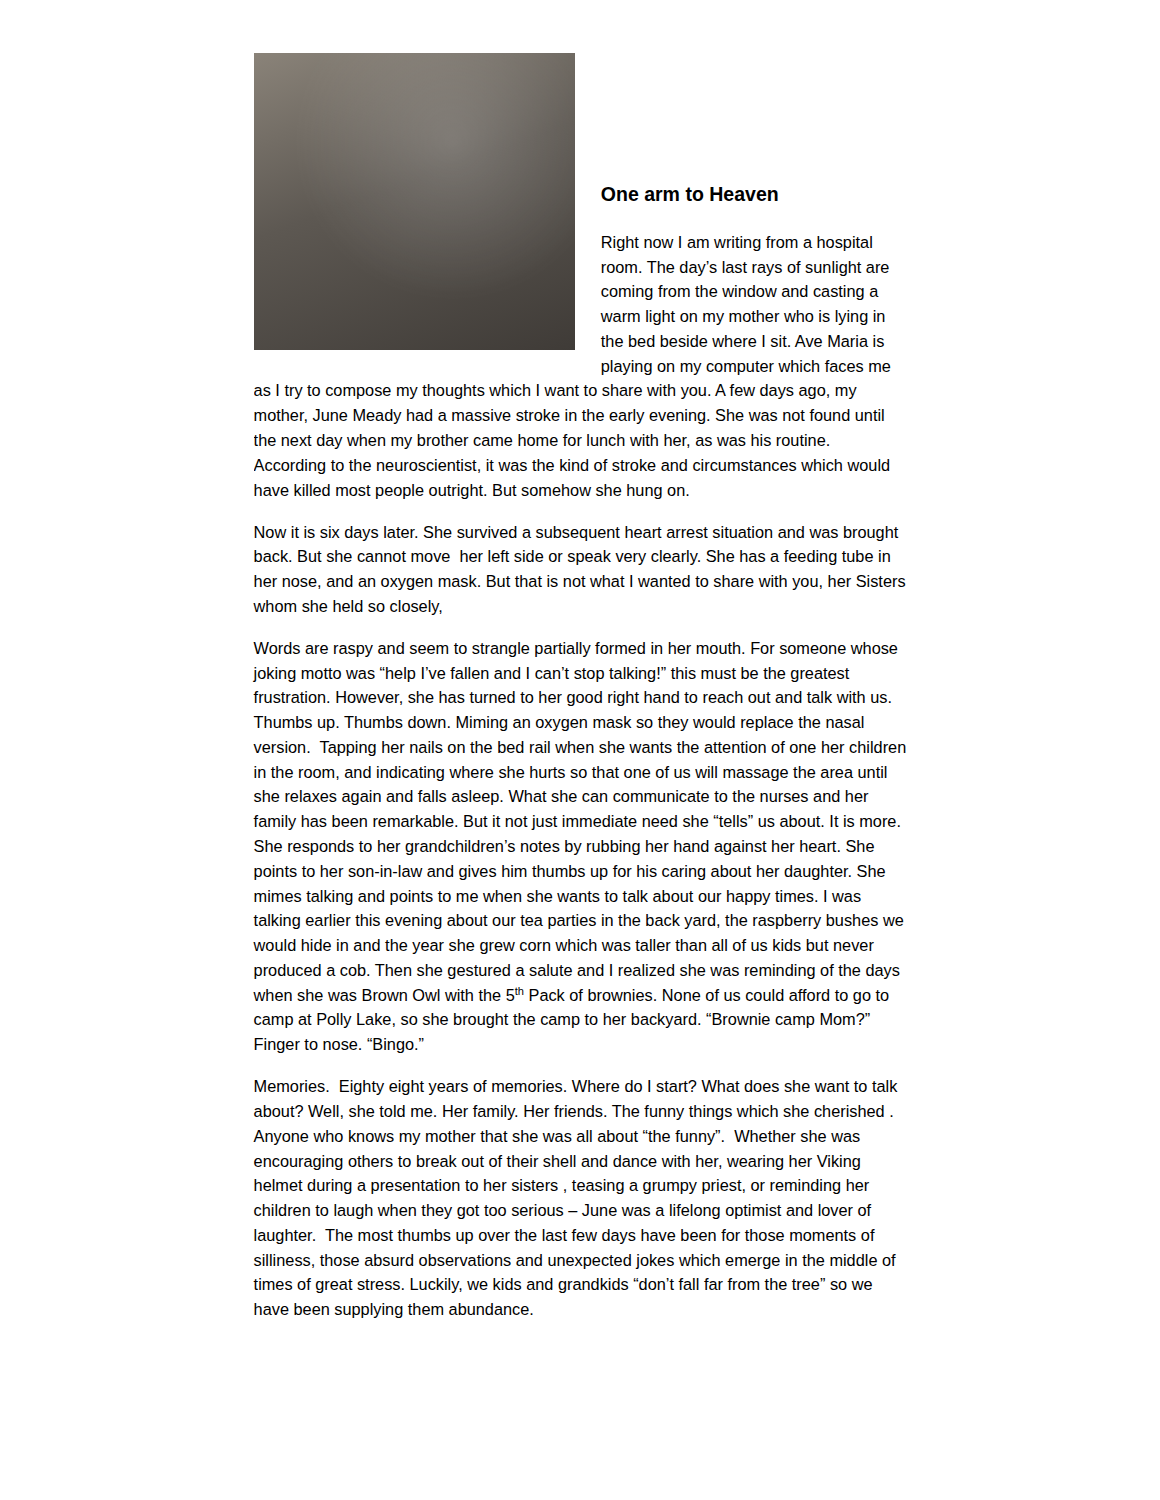One arm to Heaven
Right now I am writing from a hospital room. The day’s last rays of sunlight are coming from the window and casting a warm light on my mother who is lying in the bed beside where I sit. Ave Maria is playing on my computer which faces me as I try to compose my thoughts which I want to share with you. A few days ago, my mother, June Meady had a massive stroke in the early evening. She was not found until the next day when my brother came home for lunch with her, as was his routine. According to the neuroscientist, it was the kind of stroke and circumstances which would have killed most people outright. But somehow she hung on.
Now it is six days later. She survived a subsequent heart arrest situation and was brought back. But she cannot move her left side or speak very clearly. She has a feeding tube in her nose, and an oxygen mask. But that is not what I wanted to share with you, her Sisters whom she held so closely,
Words are raspy and seem to strangle partially formed in her mouth. For someone whose joking motto was “help I’ve fallen and I can’t stop talking!” this must be the greatest frustration. However, she has turned to her good right hand to reach out and talk with us. Thumbs up. Thumbs down. Miming an oxygen mask so they would replace the nasal version. Tapping her nails on the bed rail when she wants the attention of one her children in the room, and indicating where she hurts so that one of us will massage the area until she relaxes again and falls asleep. What she can communicate to the nurses and her family has been remarkable. But it not just immediate need she “tells” us about. It is more. She responds to her grandchildren’s notes by rubbing her hand against her heart. She points to her son-in-law and gives him thumbs up for his caring about her daughter. She mimes talking and points to me when she wants to talk about our happy times. I was talking earlier this evening about our tea parties in the back yard, the raspberry bushes we would hide in and the year she grew corn which was taller than all of us kids but never produced a cob. Then she gestured a salute and I realized she was reminding of the days when she was Brown Owl with the 5th Pack of brownies. None of us could afford to go to camp at Polly Lake, so she brought the camp to her backyard. “Brownie camp Mom?” Finger to nose. “Bingo.”
Memories. Eighty eight years of memories. Where do I start? What does she want to talk about? Well, she told me. Her family. Her friends. The funny things which she cherished . Anyone who knows my mother that she was all about “the funny”. Whether she was encouraging others to break out of their shell and dance with her, wearing her Viking helmet during a presentation to her sisters , teasing a grumpy priest, or reminding her children to laugh when they got too serious – June was a lifelong optimist and lover of laughter. The most thumbs up over the last few days have been for those moments of silliness, those absurd observations and unexpected jokes which emerge in the middle of times of great stress. Luckily, we kids and grandkids “don’t fall far from the tree” so we have been supplying them abundance.